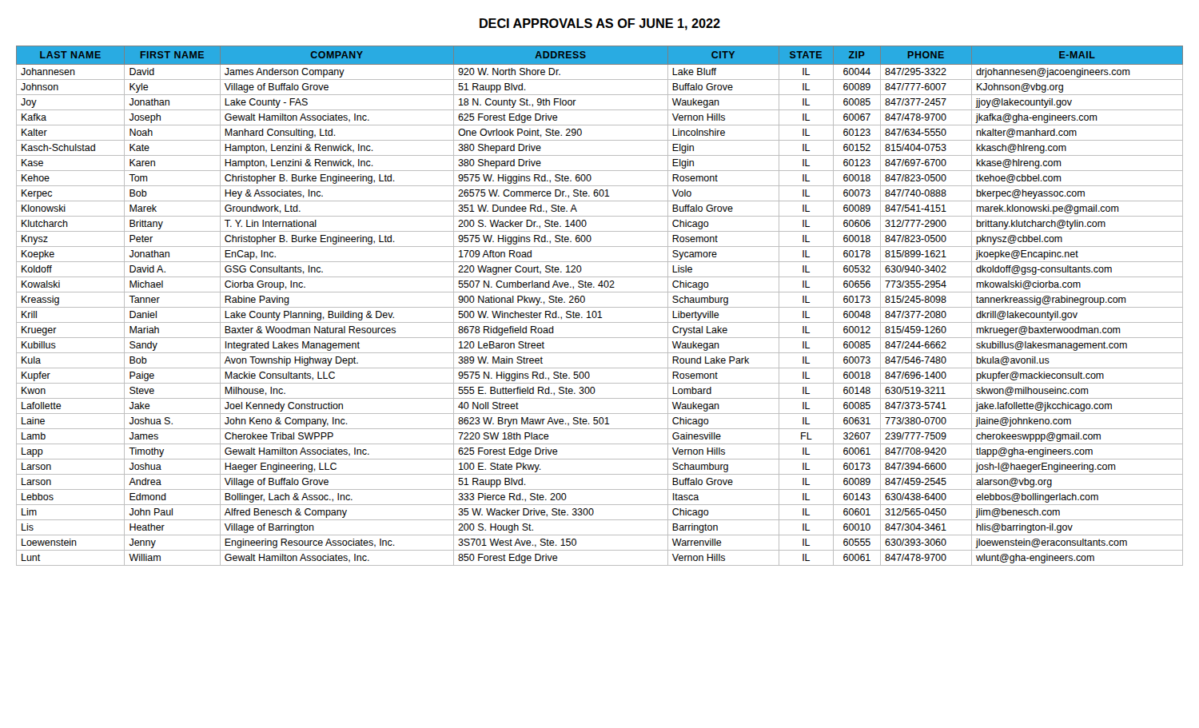DECI APPROVALS AS OF JUNE 1, 2022
| LAST NAME | FIRST NAME | COMPANY | ADDRESS | CITY | STATE | ZIP | PHONE | E-MAIL |
| --- | --- | --- | --- | --- | --- | --- | --- | --- |
| Johannesen | David | James Anderson Company | 920 W. North Shore Dr. | Lake Bluff | IL | 60044 | 847/295-3322 | drjohannesen@jacoengineers.com |
| Johnson | Kyle | Village of Buffalo Grove | 51 Raupp Blvd. | Buffalo Grove | IL | 60089 | 847/777-6007 | KJohnson@vbg.org |
| Joy | Jonathan | Lake County - FAS | 18 N. County St., 9th Floor | Waukegan | IL | 60085 | 847/377-2457 | jjoy@lakecountyil.gov |
| Kafka | Joseph | Gewalt Hamilton Associates, Inc. | 625 Forest Edge Drive | Vernon Hills | IL | 60067 | 847/478-9700 | jkafka@gha-engineers.com |
| Kalter | Noah | Manhard Consulting, Ltd. | One Ovrlook Point, Ste. 290 | Lincolnshire | IL | 60123 | 847/634-5550 | nkalter@manhard.com |
| Kasch-Schulstad | Kate | Hampton, Lenzini & Renwick, Inc. | 380 Shepard Drive | Elgin | IL | 60152 | 815/404-0753 | kkasch@hlreng.com |
| Kase | Karen | Hampton, Lenzini & Renwick, Inc. | 380 Shepard Drive | Elgin | IL | 60123 | 847/697-6700 | kkase@hlreng.com |
| Kehoe | Tom | Christopher B. Burke Engineering, Ltd. | 9575 W. Higgins Rd., Ste. 600 | Rosemont | IL | 60018 | 847/823-0500 | tkehoe@cbbel.com |
| Kerpec | Bob | Hey & Associates, Inc. | 26575 W. Commerce Dr., Ste. 601 | Volo | IL | 60073 | 847/740-0888 | bkerpec@heyassoc.com |
| Klonowski | Marek | Groundwork, Ltd. | 351 W. Dundee Rd., Ste. A | Buffalo Grove | IL | 60089 | 847/541-4151 | marek.klonowski.pe@gmail.com |
| Klutcharch | Brittany | T. Y. Lin International | 200 S. Wacker Dr., Ste. 1400 | Chicago | IL | 60606 | 312/777-2900 | brittany.klutcharch@tylin.com |
| Knysz | Peter | Christopher B. Burke Engineering, Ltd. | 9575 W. Higgins Rd., Ste. 600 | Rosemont | IL | 60018 | 847/823-0500 | pknysz@cbbel.com |
| Koepke | Jonathan | EnCap, Inc. | 1709 Afton Road | Sycamore | IL | 60178 | 815/899-1621 | jkoepke@Encapinc.net |
| Koldoff | David A. | GSG Consultants, Inc. | 220 Wagner Court, Ste. 120 | Lisle | IL | 60532 | 630/940-3402 | dkoldoff@gsg-consultants.com |
| Kowalski | Michael | Ciorba Group, Inc. | 5507 N. Cumberland Ave., Ste. 402 | Chicago | IL | 60656 | 773/355-2954 | mkowalski@ciorba.com |
| Kreassig | Tanner | Rabine Paving | 900 National Pkwy., Ste. 260 | Schaumburg | IL | 60173 | 815/245-8098 | tannerkreassig@rabinegroup.com |
| Krill | Daniel | Lake County Planning, Building & Dev. | 500 W. Winchester Rd., Ste. 101 | Libertyville | IL | 60048 | 847/377-2080 | dkrill@lakecountyil.gov |
| Krueger | Mariah | Baxter & Woodman Natural Resources | 8678 Ridgefield Road | Crystal Lake | IL | 60012 | 815/459-1260 | mkrueger@baxterwoodman.com |
| Kubillus | Sandy | Integrated Lakes Management | 120 LeBaron Street | Waukegan | IL | 60085 | 847/244-6662 | skubillus@lakesmanagement.com |
| Kula | Bob | Avon Township Highway Dept. | 389 W. Main Street | Round Lake Park | IL | 60073 | 847/546-7480 | bkula@avonil.us |
| Kupfer | Paige | Mackie Consultants, LLC | 9575 N. Higgins Rd., Ste. 500 | Rosemont | IL | 60018 | 847/696-1400 | pkupfer@mackieconsult.com |
| Kwon | Steve | Milhouse, Inc. | 555 E. Butterfield Rd., Ste. 300 | Lombard | IL | 60148 | 630/519-3211 | skwon@milhouseinc.com |
| Lafollette | Jake | Joel Kennedy Construction | 40 Noll Street | Waukegan | IL | 60085 | 847/373-5741 | jake.lafollette@jkcchicago.com |
| Laine | Joshua S. | John Keno & Company, Inc. | 8623 W. Bryn Mawr Ave., Ste. 501 | Chicago | IL | 60631 | 773/380-0700 | jlaine@johnkeno.com |
| Lamb | James | Cherokee Tribal SWPPP | 7220 SW 18th Place | Gainesville | FL | 32607 | 239/777-7509 | cherokeeswppp@gmail.com |
| Lapp | Timothy | Gewalt Hamilton Associates, Inc. | 625 Forest Edge Drive | Vernon Hills | IL | 60061 | 847/708-9420 | tlapp@gha-engineers.com |
| Larson | Joshua | Haeger Engineering, LLC | 100 E. State Pkwy. | Schaumburg | IL | 60173 | 847/394-6600 | josh-l@haegerEngineering.com |
| Larson | Andrea | Village of Buffalo Grove | 51 Raupp Blvd. | Buffalo Grove | IL | 60089 | 847/459-2545 | alarson@vbg.org |
| Lebbos | Edmond | Bollinger, Lach & Assoc., Inc. | 333 Pierce Rd., Ste. 200 | Itasca | IL | 60143 | 630/438-6400 | elebbos@bollingerlach.com |
| Lim | John Paul | Alfred Benesch & Company | 35 W. Wacker Drive, Ste. 3300 | Chicago | IL | 60601 | 312/565-0450 | jlim@benesch.com |
| Lis | Heather | Village of Barrington | 200 S. Hough St. | Barrington | IL | 60010 | 847/304-3461 | hlis@barrington-il.gov |
| Loewenstein | Jenny | Engineering Resource Associates, Inc. | 3S701 West Ave., Ste. 150 | Warrenville | IL | 60555 | 630/393-3060 | jloewenstein@eraconsultants.com |
| Lunt | William | Gewalt Hamilton Associates, Inc. | 850 Forest Edge Drive | Vernon Hills | IL | 60061 | 847/478-9700 | wlunt@gha-engineers.com |